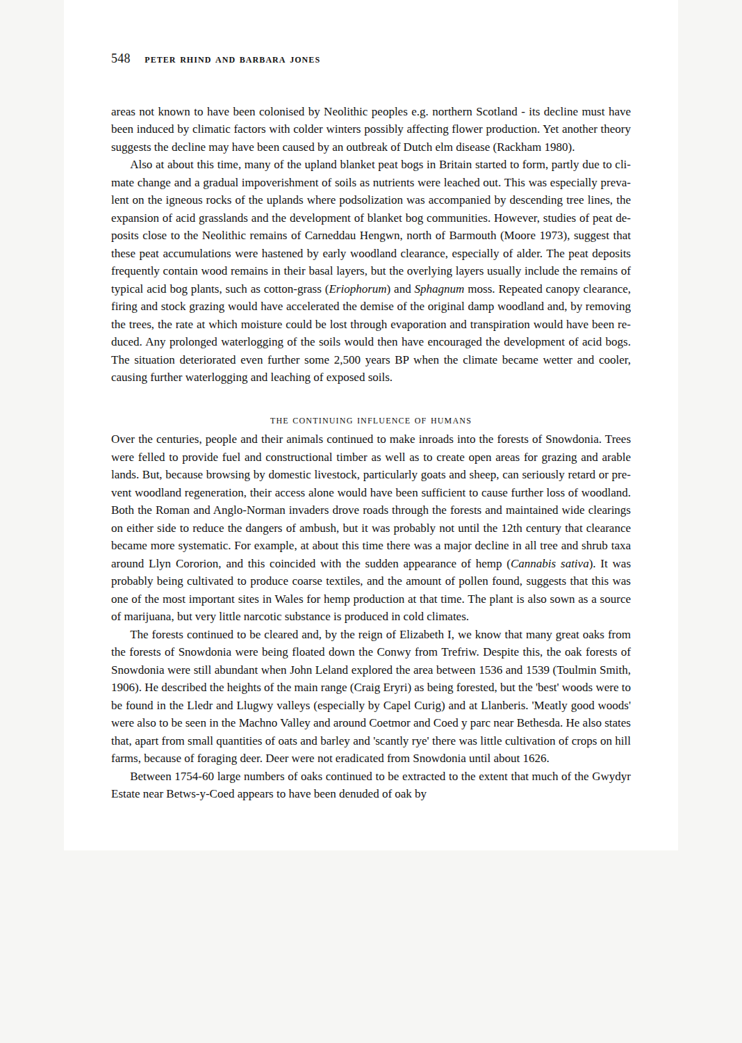548
Peter Rhind and Barbara Jones
areas not known to have been colonised by Neolithic peoples e.g. northern Scotland - its decline must have been induced by climatic factors with colder winters possibly affecting flower production. Yet another theory suggests the decline may have been caused by an outbreak of Dutch elm disease (Rackham 1980).
Also at about this time, many of the upland blanket peat bogs in Britain started to form, partly due to climate change and a gradual impoverishment of soils as nutrients were leached out. This was especially prevalent on the igneous rocks of the uplands where podsolization was accompanied by descending tree lines, the expansion of acid grasslands and the development of blanket bog communities. However, studies of peat deposits close to the Neolithic remains of Carneddau Hengwn, north of Barmouth (Moore 1973), suggest that these peat accumulations were hastened by early woodland clearance, especially of alder. The peat deposits frequently contain wood remains in their basal layers, but the overlying layers usually include the remains of typical acid bog plants, such as cotton-grass (Eriophorum) and Sphagnum moss. Repeated canopy clearance, firing and stock grazing would have accelerated the demise of the original damp woodland and, by removing the trees, the rate at which moisture could be lost through evaporation and transpiration would have been reduced. Any prolonged waterlogging of the soils would then have encouraged the development of acid bogs. The situation deteriorated even further some 2,500 years BP when the climate became wetter and cooler, causing further waterlogging and leaching of exposed soils.
The Continuing Influence of Humans
Over the centuries, people and their animals continued to make inroads into the forests of Snowdonia. Trees were felled to provide fuel and constructional timber as well as to create open areas for grazing and arable lands. But, because browsing by domestic livestock, particularly goats and sheep, can seriously retard or prevent woodland regeneration, their access alone would have been sufficient to cause further loss of woodland. Both the Roman and Anglo-Norman invaders drove roads through the forests and maintained wide clearings on either side to reduce the dangers of ambush, but it was probably not until the 12th century that clearance became more systematic. For example, at about this time there was a major decline in all tree and shrub taxa around Llyn Cororion, and this coincided with the sudden appearance of hemp (Cannabis sativa). It was probably being cultivated to produce coarse textiles, and the amount of pollen found, suggests that this was one of the most important sites in Wales for hemp production at that time. The plant is also sown as a source of marijuana, but very little narcotic substance is produced in cold climates.
The forests continued to be cleared and, by the reign of Elizabeth I, we know that many great oaks from the forests of Snowdonia were being floated down the Conwy from Trefriw. Despite this, the oak forests of Snowdonia were still abundant when John Leland explored the area between 1536 and 1539 (Toulmin Smith, 1906). He described the heights of the main range (Craig Eryri) as being forested, but the 'best' woods were to be found in the Lledr and Llugwy valleys (especially by Capel Curig) and at Llanberis. 'Meatly good woods' were also to be seen in the Machno Valley and around Coetmor and Coed y parc near Bethesda. He also states that, apart from small quantities of oats and barley and 'scantly rye' there was little cultivation of crops on hill farms, because of foraging deer. Deer were not eradicated from Snowdonia until about 1626.
Between 1754-60 large numbers of oaks continued to be extracted to the extent that much of the Gwydyr Estate near Betws-y-Coed appears to have been denuded of oak by